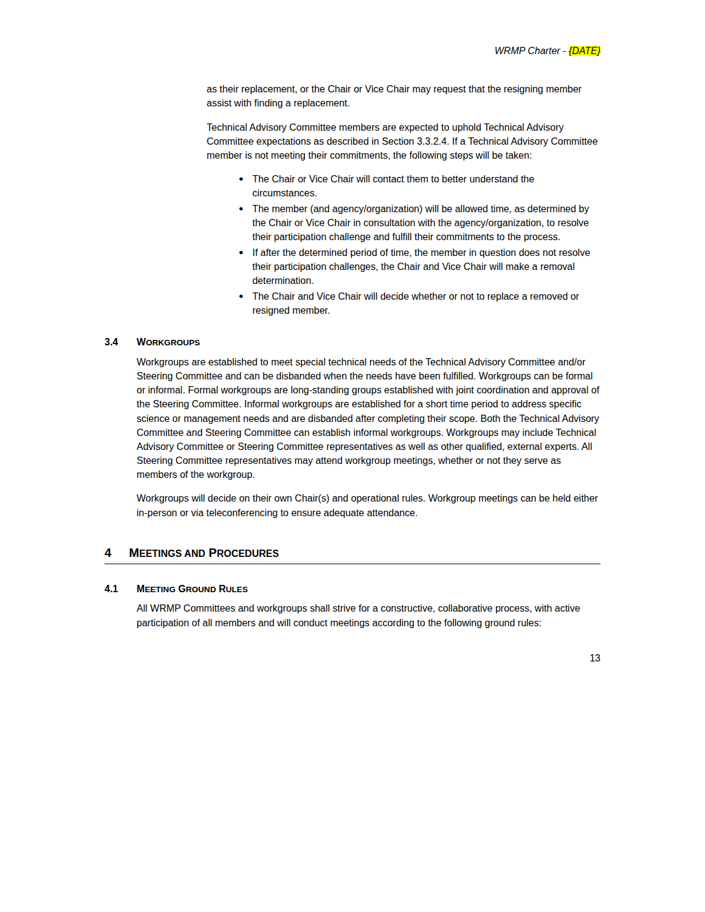WRMP Charter - {DATE}
as their replacement, or the Chair or Vice Chair may request that the resigning member assist with finding a replacement.
Technical Advisory Committee members are expected to uphold Technical Advisory Committee expectations as described in Section 3.3.2.4. If a Technical Advisory Committee member is not meeting their commitments, the following steps will be taken:
The Chair or Vice Chair will contact them to better understand the circumstances.
The member (and agency/organization) will be allowed time, as determined by the Chair or Vice Chair in consultation with the agency/organization, to resolve their participation challenge and fulfill their commitments to the process.
If after the determined period of time, the member in question does not resolve their participation challenges, the Chair and Vice Chair will make a removal determination.
The Chair and Vice Chair will decide whether or not to replace a removed or resigned member.
3.4 WORKGROUPS
Workgroups are established to meet special technical needs of the Technical Advisory Committee and/or Steering Committee and can be disbanded when the needs have been fulfilled. Workgroups can be formal or informal. Formal workgroups are long-standing groups established with joint coordination and approval of the Steering Committee. Informal workgroups are established for a short time period to address specific science or management needs and are disbanded after completing their scope. Both the Technical Advisory Committee and Steering Committee can establish informal workgroups. Workgroups may include Technical Advisory Committee or Steering Committee representatives as well as other qualified, external experts. All Steering Committee representatives may attend workgroup meetings, whether or not they serve as members of the workgroup.
Workgroups will decide on their own Chair(s) and operational rules. Workgroup meetings can be held either in-person or via teleconferencing to ensure adequate attendance.
4 MEETINGS AND PROCEDURES
4.1 MEETING GROUND RULES
All WRMP Committees and workgroups shall strive for a constructive, collaborative process, with active participation of all members and will conduct meetings according to the following ground rules:
13